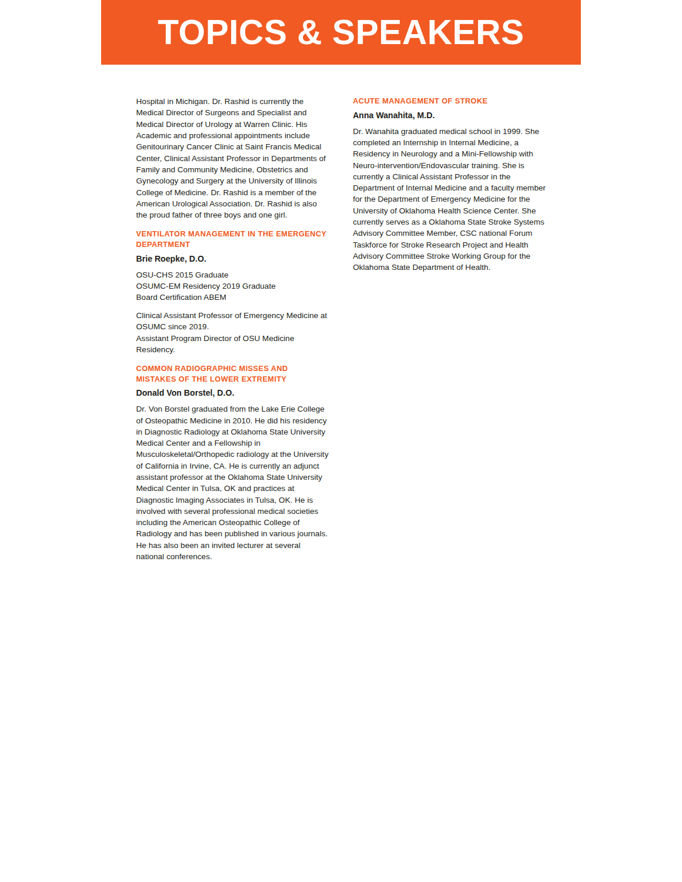TOPICS & SPEAKERS
Hospital in Michigan. Dr. Rashid is currently the Medical Director of Surgeons and Specialist and Medical Director of Urology at Warren Clinic. His Academic and professional appointments include Genitourinary Cancer Clinic at Saint Francis Medical Center, Clinical Assistant Professor in Departments of Family and Community Medicine, Obstetrics and Gynecology and Surgery at the University of Illinois College of Medicine. Dr. Rashid is a member of the American Urological Association. Dr. Rashid is also the proud father of three boys and one girl.
VENTILATOR MANAGEMENT IN THE EMERGENCY DEPARTMENT
Brie Roepke, D.O.
OSU-CHS 2015 Graduate
OSUMC-EM Residency 2019 Graduate
Board Certification ABEM
Clinical Assistant Professor of Emergency Medicine at OSUMC since 2019.
Assistant Program Director of OSU Medicine Residency.
COMMON RADIOGRAPHIC MISSES AND MISTAKES OF THE LOWER EXTREMITY
Donald Von Borstel, D.O.
Dr. Von Borstel graduated from the Lake Erie College of Osteopathic Medicine in 2010. He did his residency in Diagnostic Radiology at Oklahoma State University Medical Center and a Fellowship in Musculoskeletal/Orthopedic radiology at the University of California in Irvine, CA. He is currently an adjunct assistant professor at the Oklahoma State University Medical Center in Tulsa, OK and practices at Diagnostic Imaging Associates in Tulsa, OK. He is involved with several professional medical societies including the American Osteopathic College of Radiology and has been published in various journals. He has also been an invited lecturer at several national conferences.
ACUTE MANAGEMENT OF STROKE
Anna Wanahita, M.D.
Dr. Wanahita graduated medical school in 1999. She completed an Internship in Internal Medicine, a Residency in Neurology and a Mini-Fellowship with Neuro-intervention/Endovascular training. She is currently a Clinical Assistant Professor in the Department of Internal Medicine and a faculty member for the Department of Emergency Medicine for the University of Oklahoma Health Science Center. She currently serves as a Oklahoma State Stroke Systems Advisory Committee Member, CSC national Forum Taskforce for Stroke Research Project and Health Advisory Committee Stroke Working Group for the Oklahoma State Department of Health.